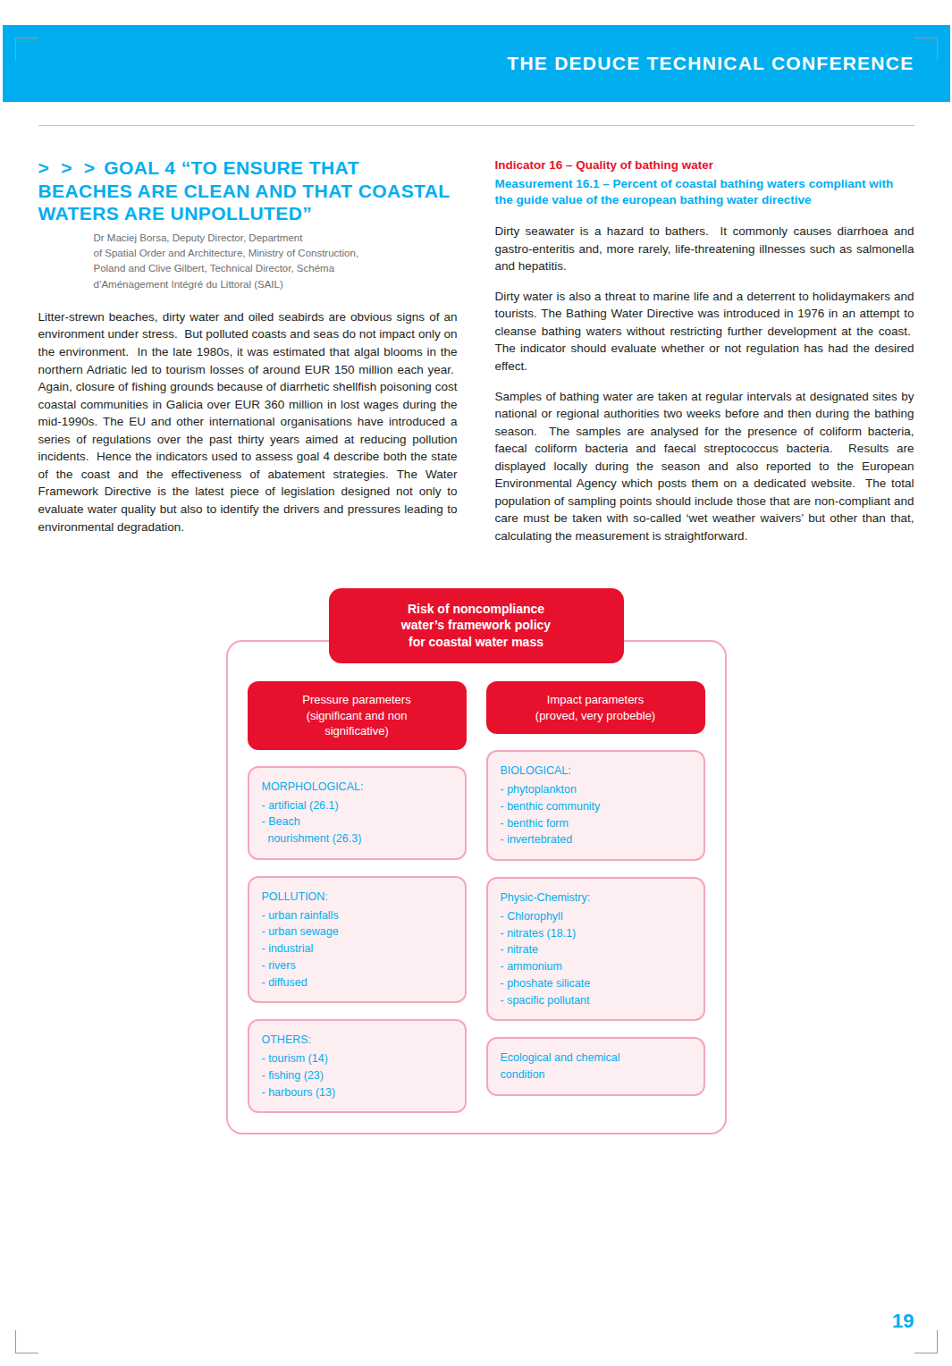The DEDUCE Technical Conference
> > > Goal 4 “To ensure that beaches are clean and that coastal waters are unpolluted”
Dr Maciej Borsa, Deputy Director, Department
of Spatial Order and Architecture, Ministry of Construction,
Poland and Clive Gilbert, Technical Director, Schéma
d’Aménagement Intégré du Littoral (SAIL)
Litter-strewn beaches, dirty water and oiled seabirds are obvious signs of an environment under stress. But polluted coasts and seas do not impact only on the environment. In the late 1980s, it was estimated that algal blooms in the northern Adriatic led to tourism losses of around EUR 150 million each year. Again, closure of fishing grounds because of diarrhetic shellfish poisoning cost coastal communities in Galicia over EUR 360 million in lost wages during the mid-1990s. The EU and other international organisations have introduced a series of regulations over the past thirty years aimed at reducing pollution incidents. Hence the indicators used to assess goal 4 describe both the state of the coast and the effectiveness of abatement strategies. The Water Framework Directive is the latest piece of legislation designed not only to evaluate water quality but also to identify the drivers and pressures leading to environmental degradation.
Indicator 16 – Quality of bathing water
Measurement 16.1 – Percent of coastal bathing waters compliant with the guide value of the european bathing water directive
Dirty seawater is a hazard to bathers. It commonly causes diarrhoea and gastro-enteritis and, more rarely, life-threatening illnesses such as salmonella and hepatitis.
Dirty water is also a threat to marine life and a deterrent to holidaymakers and tourists. The Bathing Water Directive was introduced in 1976 in an attempt to cleanse bathing waters without restricting further development at the coast. The indicator should evaluate whether or not regulation has had the desired effect.
Samples of bathing water are taken at regular intervals at designated sites by national or regional authorities two weeks before and then during the bathing season. The samples are analysed for the presence of coliform bacteria, faecal coliform bacteria and faecal streptococcus bacteria. Results are displayed locally during the season and also reported to the European Environmental Agency which posts them on a dedicated website. The total population of sampling points should include those that are non-compliant and care must be taken with so-called ‘wet weather waivers’ but other than that, calculating the measurement is straightforward.
Risk of noncompliance
water’s framework policy
for coastal water mass
Pressure parameters
(significant and non
significative)
MORPHOLOGICAL:
- artificial (26.1)
- Beach
nourishment (26.3)
POLLUTION:
- urban rainfalls
- urban sewage
- industrial
- rivers
- diffused
OTHERS:
- tourism (14)
- fishing (23)
- harbours (13)
Impact parameters
(proved, very probeble)
BIOLOGICAL:
- phytoplankton
- benthic community
- benthic form
- invertebrated
Physic-Chemistry:
- Chlorophyll
- nitrates (18.1)
- nitrate
- ammonium
- phoshate silicate
- spacific pollutant
Ecological and chemical
condition
19